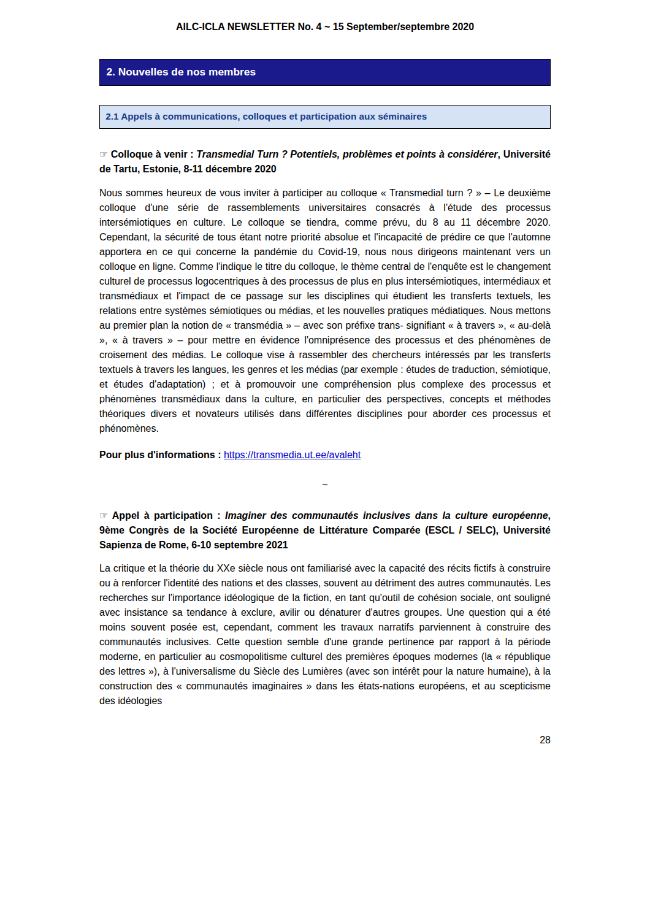AILC-ICLA NEWSLETTER No. 4 ~ 15 September/septembre 2020
2. Nouvelles de nos membres
2.1 Appels à communications, colloques et participation aux séminaires
☞ Colloque à venir : Transmedial Turn ? Potentiels, problèmes et points à considérer, Université de Tartu, Estonie, 8-11 décembre 2020
Nous sommes heureux de vous inviter à participer au colloque « Transmedial turn ? » – Le deuxième colloque d'une série de rassemblements universitaires consacrés à l'étude des processus intersémiotiques en culture. Le colloque se tiendra, comme prévu, du 8 au 11 décembre 2020. Cependant, la sécurité de tous étant notre priorité absolue et l'incapacité de prédire ce que l'automne apportera en ce qui concerne la pandémie du Covid-19, nous nous dirigeons maintenant vers un colloque en ligne. Comme l'indique le titre du colloque, le thème central de l'enquête est le changement culturel de processus logocentriques à des processus de plus en plus intersémiotiques, intermédiaux et transmédiaux et l'impact de ce passage sur les disciplines qui étudient les transferts textuels, les relations entre systèmes sémiotiques ou médias, et les nouvelles pratiques médiatiques. Nous mettons au premier plan la notion de « transmédia » – avec son préfixe trans- signifiant « à travers », « au-delà », « à travers » – pour mettre en évidence l'omniprésence des processus et des phénomènes de croisement des médias. Le colloque vise à rassembler des chercheurs intéressés par les transferts textuels à travers les langues, les genres et les médias (par exemple : études de traduction, sémiotique, et études d'adaptation) ; et à promouvoir une compréhension plus complexe des processus et phénomènes transmédiaux dans la culture, en particulier des perspectives, concepts et méthodes théoriques divers et novateurs utilisés dans différentes disciplines pour aborder ces processus et phénomènes.
Pour plus d'informations : https://transmedia.ut.ee/avaleht
~
☞ Appel à participation : Imaginer des communautés inclusives dans la culture européenne, 9ème Congrès de la Société Européenne de Littérature Comparée (ESCL / SELC), Université Sapienza de Rome, 6-10 septembre 2021
La critique et la théorie du XXe siècle nous ont familiarisé avec la capacité des récits fictifs à construire ou à renforcer l'identité des nations et des classes, souvent au détriment des autres communautés. Les recherches sur l'importance idéologique de la fiction, en tant qu'outil de cohésion sociale, ont souligné avec insistance sa tendance à exclure, avilir ou dénaturer d'autres groupes. Une question qui a été moins souvent posée est, cependant, comment les travaux narratifs parviennent à construire des communautés inclusives. Cette question semble d'une grande pertinence par rapport à la période moderne, en particulier au cosmopolitisme culturel des premières époques modernes (la « république des lettres »), à l'universalisme du Siècle des Lumières (avec son intérêt pour la nature humaine), à la construction des « communautés imaginaires » dans les états-nations européens, et au scepticisme des idéologies
28